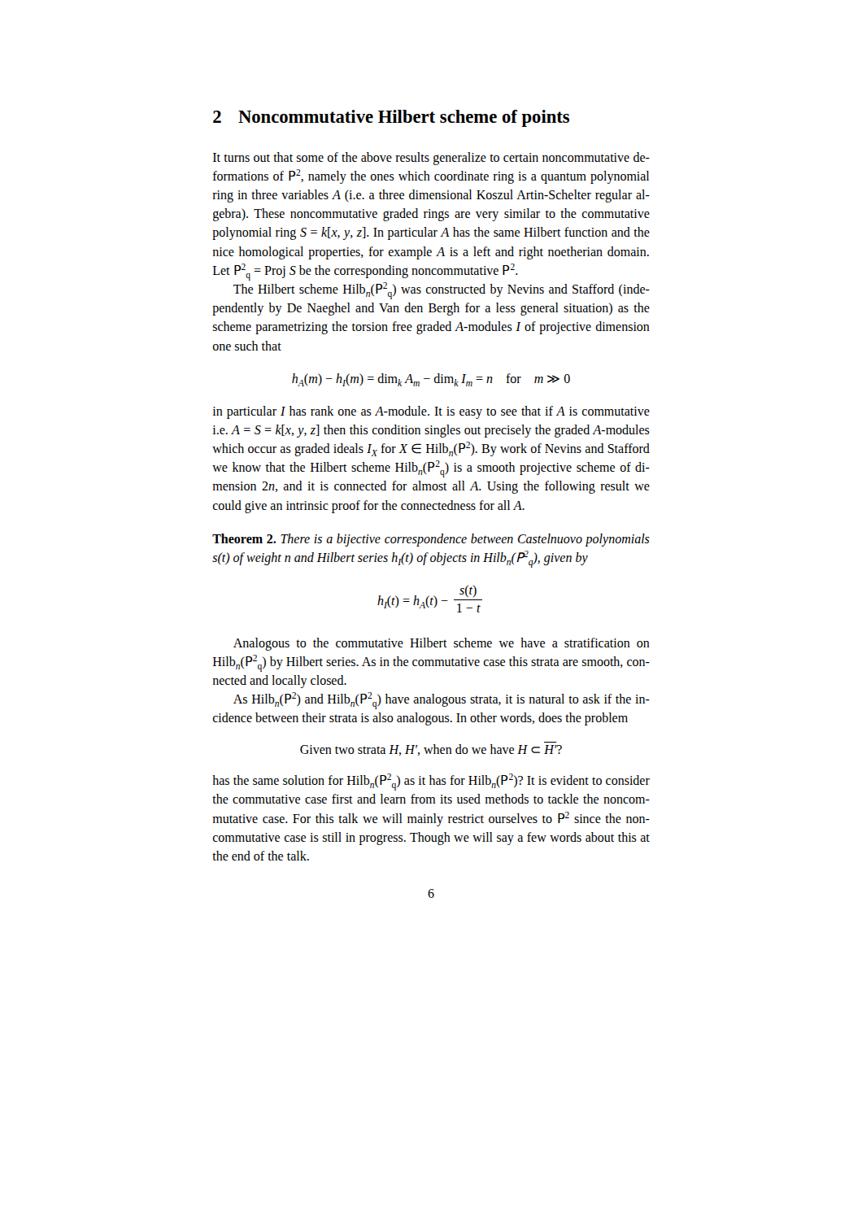2 Noncommutative Hilbert scheme of points
It turns out that some of the above results generalize to certain noncommutative deformations of 𝖯2, namely the ones which coordinate ring is a quantum polynomial ring in three variables A (i.e. a three dimensional Koszul Artin-Schelter regular algebra). These noncommutative graded rings are very similar to the commutative polynomial ring S = k[x, y, z]. In particular A has the same Hilbert function and the nice homological properties, for example A is a left and right noetherian domain. Let 𝖯2q = Proj S be the corresponding noncommutative 𝖯2.
The Hilbert scheme Hilbn(𝖯2q) was constructed by Nevins and Stafford (independently by De Naeghel and Van den Bergh for a less general situation) as the scheme parametrizing the torsion free graded A-modules I of projective dimension one such that
hA(m) − hI(m) = dimk Am − dimk Im = n for m ≫ 0
in particular I has rank one as A-module. It is easy to see that if A is commutative i.e. A = S = k[x, y, z] then this condition singles out precisely the graded A-modules which occur as graded ideals IX for X ∈ Hilbn(𝖯2). By work of Nevins and Stafford we know that the Hilbert scheme Hilbn(𝖯2q) is a smooth projective scheme of dimension 2n, and it is connected for almost all A. Using the following result we could give an intrinsic proof for the connectedness for all A.
Theorem 2. There is a bijective correspondence between Castelnuovo polynomials s(t) of weight n and Hilbert series hI(t) of objects in Hilbn(𝖯2q), given by
hI(t) = hA(t) − s(t) 1 − t
Analogous to the commutative Hilbert scheme we have a stratification on Hilbn(𝖯2q) by Hilbert series. As in the commutative case this strata are smooth, connected and locally closed.
As Hilbn(𝖯2) and Hilbn(𝖯2q) have analogous strata, it is natural to ask if the incidence between their strata is also analogous. In other words, does the problem
Given two strata H, H′, when do we have H ⊂ H′?
has the same solution for Hilbn(𝖯2q) as it has for Hilbn(𝖯2)? It is evident to consider the commutative case first and learn from its used methods to tackle the noncommutative case. For this talk we will mainly restrict ourselves to 𝖯2 since the noncommutative case is still in progress. Though we will say a few words about this at the end of the talk.
6